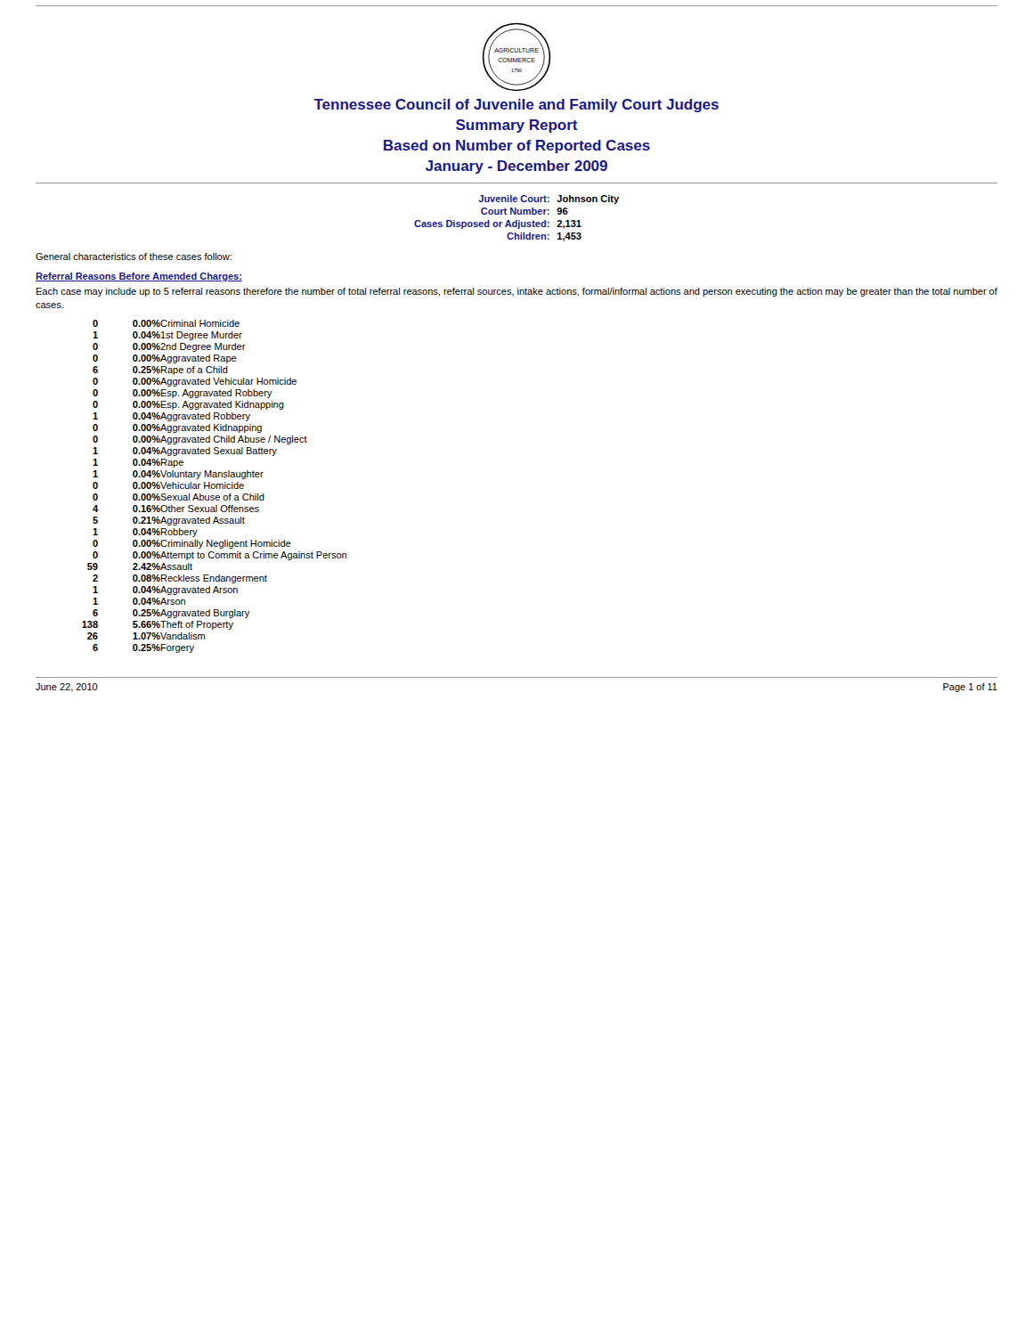Tennessee Council of Juvenile and Family Court Judges
Summary Report
Based on Number of Reported Cases
January - December 2009
| Juvenile Court: | Johnson City |
| Court Number: | 96 |
| Cases Disposed or Adjusted: | 2,131 |
| Children: | 1,453 |
General characteristics of these cases follow:
Referral Reasons Before Amended Charges:
Each case may include up to 5 referral reasons therefore the number of total referral reasons, referral sources, intake actions, formal/informal actions and person executing the action may be greater than the total number of cases.
| 0 | 0.00% | Criminal Homicide |
| 1 | 0.04% | 1st Degree Murder |
| 0 | 0.00% | 2nd Degree Murder |
| 0 | 0.00% | Aggravated Rape |
| 6 | 0.25% | Rape of a Child |
| 0 | 0.00% | Aggravated Vehicular Homicide |
| 0 | 0.00% | Esp. Aggravated Robbery |
| 0 | 0.00% | Esp. Aggravated Kidnapping |
| 1 | 0.04% | Aggravated Robbery |
| 0 | 0.00% | Aggravated Kidnapping |
| 0 | 0.00% | Aggravated Child Abuse / Neglect |
| 1 | 0.04% | Aggravated Sexual Battery |
| 1 | 0.04% | Rape |
| 1 | 0.04% | Voluntary Manslaughter |
| 0 | 0.00% | Vehicular Homicide |
| 0 | 0.00% | Sexual Abuse of a Child |
| 4 | 0.16% | Other Sexual Offenses |
| 5 | 0.21% | Aggravated Assault |
| 1 | 0.04% | Robbery |
| 0 | 0.00% | Criminally Negligent Homicide |
| 0 | 0.00% | Attempt to Commit a Crime Against Person |
| 59 | 2.42% | Assault |
| 2 | 0.08% | Reckless Endangerment |
| 1 | 0.04% | Aggravated Arson |
| 1 | 0.04% | Arson |
| 6 | 0.25% | Aggravated Burglary |
| 138 | 5.66% | Theft of Property |
| 26 | 1.07% | Vandalism |
| 6 | 0.25% | Forgery |
June 22, 2010 Page 1 of 11